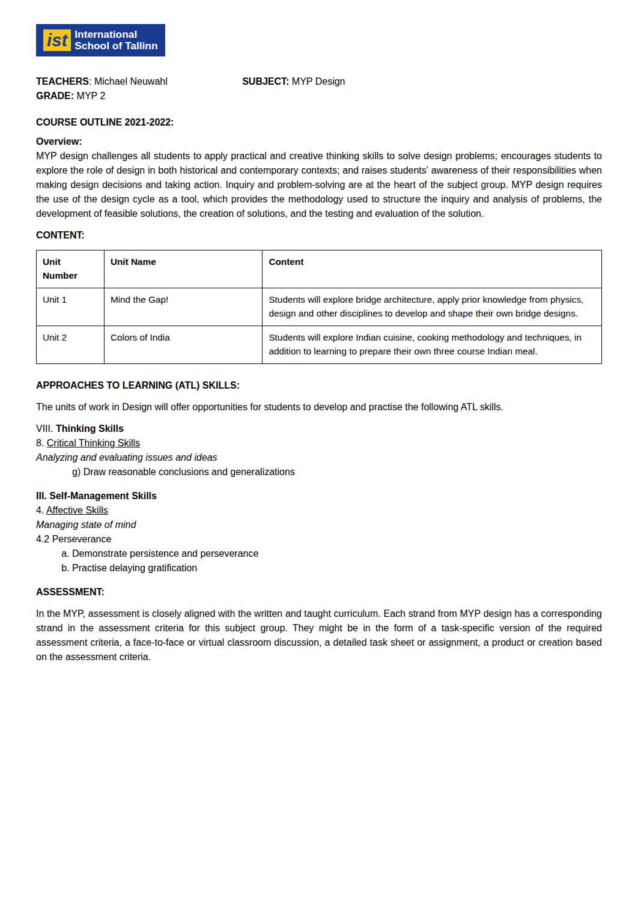ist International
School of Tallinn
TEACHERS: Michael Neuwahl SUBJECT: MYP Design
GRADE: MYP 2
COURSE OUTLINE 2021-2022:
Overview:
MYP design challenges all students to apply practical and creative thinking skills to solve design problems; encourages students to explore the role of design in both historical and contemporary contexts; and raises students' awareness of their responsibilities when making design decisions and taking action. Inquiry and problem-solving are at the heart of the subject group. MYP design requires the use of the design cycle as a tool, which provides the methodology used to structure the inquiry and analysis of problems, the development of feasible solutions, the creation of solutions, and the testing and evaluation of the solution.
CONTENT:
| Unit Number | Unit Name | Content |
| --- | --- | --- |
| Unit 1 | Mind the Gap! | Students will explore bridge architecture, apply prior knowledge from physics, design and other disciplines to develop and shape their own bridge designs. |
| Unit 2 | Colors of India | Students will explore Indian cuisine, cooking methodology and techniques, in addition to learning to prepare their own three course Indian meal. |
APPROACHES TO LEARNING (ATL) SKILLS:
The units of work in Design will offer opportunities for students to develop and practise the following ATL skills.
VIII. Thinking Skills
8. Critical Thinking Skills
Analyzing and evaluating issues and ideas
g) Draw reasonable conclusions and generalizations
III. Self-Management Skills
4. Affective Skills
Managing state of mind
4.2 Perseverance
Demonstrate persistence and perseverance
Practise delaying gratification
ASSESSMENT:
In the MYP, assessment is closely aligned with the written and taught curriculum. Each strand from MYP design has a corresponding strand in the assessment criteria for this subject group. They might be in the form of a task-specific version of the required assessment criteria, a face-to-face or virtual classroom discussion, a detailed task sheet or assignment, a product or creation based on the assessment criteria.